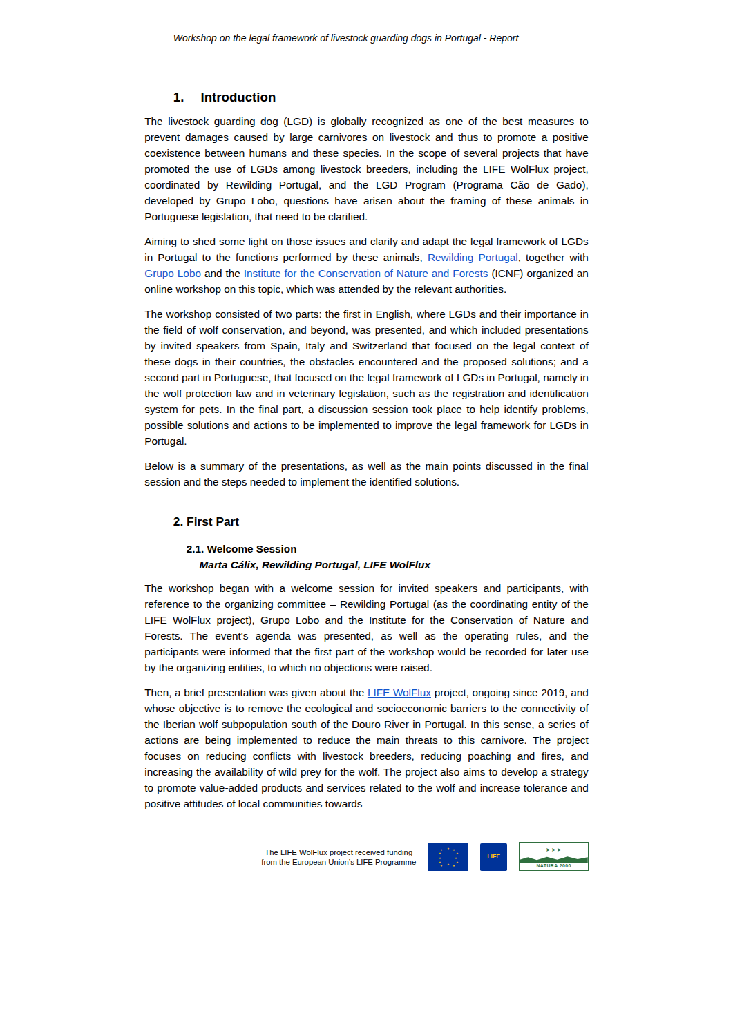Workshop on the legal framework of livestock guarding dogs in Portugal - Report
1. Introduction
The livestock guarding dog (LGD) is globally recognized as one of the best measures to prevent damages caused by large carnivores on livestock and thus to promote a positive coexistence between humans and these species. In the scope of several projects that have promoted the use of LGDs among livestock breeders, including the LIFE WolFlux project, coordinated by Rewilding Portugal, and the LGD Program (Programa Cão de Gado), developed by Grupo Lobo, questions have arisen about the framing of these animals in Portuguese legislation, that need to be clarified.
Aiming to shed some light on those issues and clarify and adapt the legal framework of LGDs in Portugal to the functions performed by these animals, Rewilding Portugal, together with Grupo Lobo and the Institute for the Conservation of Nature and Forests (ICNF) organized an online workshop on this topic, which was attended by the relevant authorities.
The workshop consisted of two parts: the first in English, where LGDs and their importance in the field of wolf conservation, and beyond, was presented, and which included presentations by invited speakers from Spain, Italy and Switzerland that focused on the legal context of these dogs in their countries, the obstacles encountered and the proposed solutions; and a second part in Portuguese, that focused on the legal framework of LGDs in Portugal, namely in the wolf protection law and in veterinary legislation, such as the registration and identification system for pets. In the final part, a discussion session took place to help identify problems, possible solutions and actions to be implemented to improve the legal framework for LGDs in Portugal.
Below is a summary of the presentations, as well as the main points discussed in the final session and the steps needed to implement the identified solutions.
2. First Part
2.1. Welcome Session
Marta Cálix, Rewilding Portugal, LIFE WolFlux
The workshop began with a welcome session for invited speakers and participants, with reference to the organizing committee – Rewilding Portugal (as the coordinating entity of the LIFE WolFlux project), Grupo Lobo and the Institute for the Conservation of Nature and Forests. The event's agenda was presented, as well as the operating rules, and the participants were informed that the first part of the workshop would be recorded for later use by the organizing entities, to which no objections were raised.
Then, a brief presentation was given about the LIFE WolFlux project, ongoing since 2019, and whose objective is to remove the ecological and socioeconomic barriers to the connectivity of the Iberian wolf subpopulation south of the Douro River in Portugal. In this sense, a series of actions are being implemented to reduce the main threats to this carnivore. The project focuses on reducing conflicts with livestock breeders, reducing poaching and fires, and increasing the availability of wild prey for the wolf. The project also aims to develop a strategy to promote value-added products and services related to the wolf and increase tolerance and positive attitudes of local communities towards
The LIFE WolFlux project received funding
from the European Union’s LIFE Programme
★ ★ ★ ★ ★ ★ ★ ★ ★ ★ ★ ★
LIFE
➤➤➤
NATURA 2000